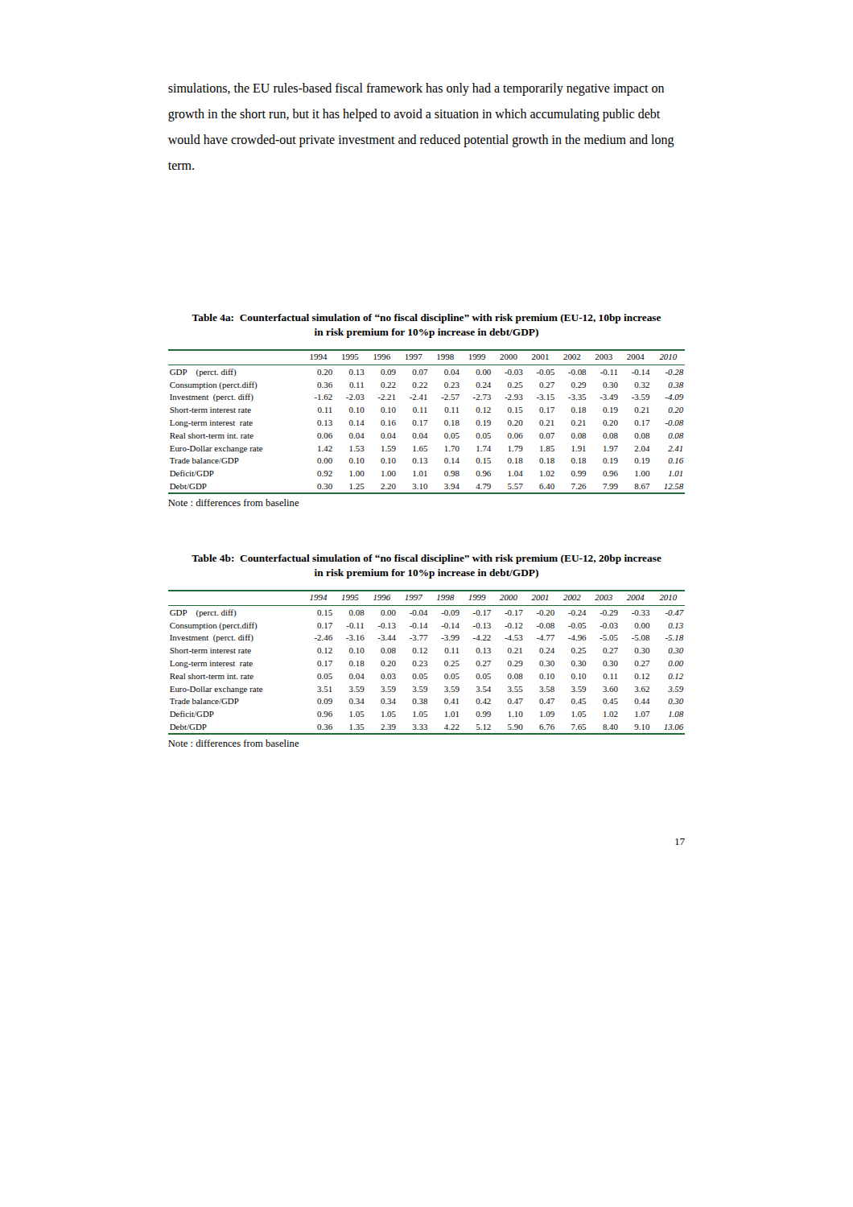simulations, the EU rules-based fiscal framework has only had a temporarily negative impact on growth in the short run, but it has helped to avoid a situation in which accumulating public debt would have crowded-out private investment and reduced potential growth in the medium and long term.
Table 4a: Counterfactual simulation of “no fiscal discipline” with risk premium (EU-12, 10bp increase in risk premium for 10%p increase in debt/GDP)
| | 1994 | 1995 | 1996 | 1997 | 1998 | 1999 | 2000 | 2001 | 2002 | 2003 | 2004 | 2010 |
| --- | --- | --- | --- | --- | --- | --- | --- | --- | --- | --- | --- | --- |
| GDP (perct. diff) | 0.20 | 0.13 | 0.09 | 0.07 | 0.04 | 0.00 | -0.03 | -0.05 | -0.08 | -0.11 | -0.14 | -0.28 |
| Consumption (perct.diff) | 0.36 | 0.11 | 0.22 | 0.22 | 0.23 | 0.24 | 0.25 | 0.27 | 0.29 | 0.30 | 0.32 | 0.38 |
| Investment (perct. diff) | -1.62 | -2.03 | -2.21 | -2.41 | -2.57 | -2.73 | -2.93 | -3.15 | -3.35 | -3.49 | -3.59 | -4.09 |
| Short-term interest rate | 0.11 | 0.10 | 0.10 | 0.11 | 0.11 | 0.12 | 0.15 | 0.17 | 0.18 | 0.19 | 0.21 | 0.20 |
| Long-term interest rate | 0.13 | 0.14 | 0.16 | 0.17 | 0.18 | 0.19 | 0.20 | 0.21 | 0.21 | 0.20 | 0.17 | -0.08 |
| Real short-term int. rate | 0.06 | 0.04 | 0.04 | 0.04 | 0.05 | 0.05 | 0.06 | 0.07 | 0.08 | 0.08 | 0.08 | 0.08 |
| Euro-Dollar exchange rate | 1.42 | 1.53 | 1.59 | 1.65 | 1.70 | 1.74 | 1.79 | 1.85 | 1.91 | 1.97 | 2.04 | 2.41 |
| Trade balance/GDP | 0.00 | 0.10 | 0.10 | 0.13 | 0.14 | 0.15 | 0.18 | 0.18 | 0.18 | 0.19 | 0.19 | 0.16 |
| Deficit/GDP | 0.92 | 1.00 | 1.00 | 1.01 | 0.98 | 0.96 | 1.04 | 1.02 | 0.99 | 0.96 | 1.00 | 1.01 |
| Debt/GDP | 0.30 | 1.25 | 2.20 | 3.10 | 3.94 | 4.79 | 5.57 | 6.40 | 7.26 | 7.99 | 8.67 | 12.58 |
Note : differences from baseline
Table 4b: Counterfactual simulation of “no fiscal discipline” with risk premium (EU-12, 20bp increase in risk premium for 10%p increase in debt/GDP)
| | 1994 | 1995 | 1996 | 1997 | 1998 | 1999 | 2000 | 2001 | 2002 | 2003 | 2004 | 2010 |
| --- | --- | --- | --- | --- | --- | --- | --- | --- | --- | --- | --- | --- |
| GDP (perct. diff) | 0.15 | 0.08 | 0.00 | -0.04 | -0.09 | -0.17 | -0.17 | -0.20 | -0.24 | -0.29 | -0.33 | -0.47 |
| Consumption (perct.diff) | 0.17 | -0.11 | -0.13 | -0.14 | -0.14 | -0.13 | -0.12 | -0.08 | -0.05 | -0.03 | 0.00 | 0.13 |
| Investment (perct. diff) | -2.46 | -3.16 | -3.44 | -3.77 | -3.99 | -4.22 | -4.53 | -4.77 | -4.96 | -5.05 | -5.08 | -5.18 |
| Short-term interest rate | 0.12 | 0.10 | 0.08 | 0.12 | 0.11 | 0.13 | 0.21 | 0.24 | 0.25 | 0.27 | 0.30 | 0.30 |
| Long-term interest rate | 0.17 | 0.18 | 0.20 | 0.23 | 0.25 | 0.27 | 0.29 | 0.30 | 0.30 | 0.30 | 0.27 | 0.00 |
| Real short-term int. rate | 0.05 | 0.04 | 0.03 | 0.05 | 0.05 | 0.05 | 0.08 | 0.10 | 0.10 | 0.11 | 0.12 | 0.12 |
| Euro-Dollar exchange rate | 3.51 | 3.59 | 3.59 | 3.59 | 3.59 | 3.54 | 3.55 | 3.58 | 3.59 | 3.60 | 3.62 | 3.59 |
| Trade balance/GDP | 0.09 | 0.34 | 0.34 | 0.38 | 0.41 | 0.42 | 0.47 | 0.47 | 0.45 | 0.45 | 0.44 | 0.30 |
| Deficit/GDP | 0.96 | 1.05 | 1.05 | 1.05 | 1.01 | 0.99 | 1.10 | 1.09 | 1.05 | 1.02 | 1.07 | 1.08 |
| Debt/GDP | 0.36 | 1.35 | 2.39 | 3.33 | 4.22 | 5.12 | 5.90 | 6.76 | 7.65 | 8.40 | 9.10 | 13.06 |
Note : differences from baseline
17